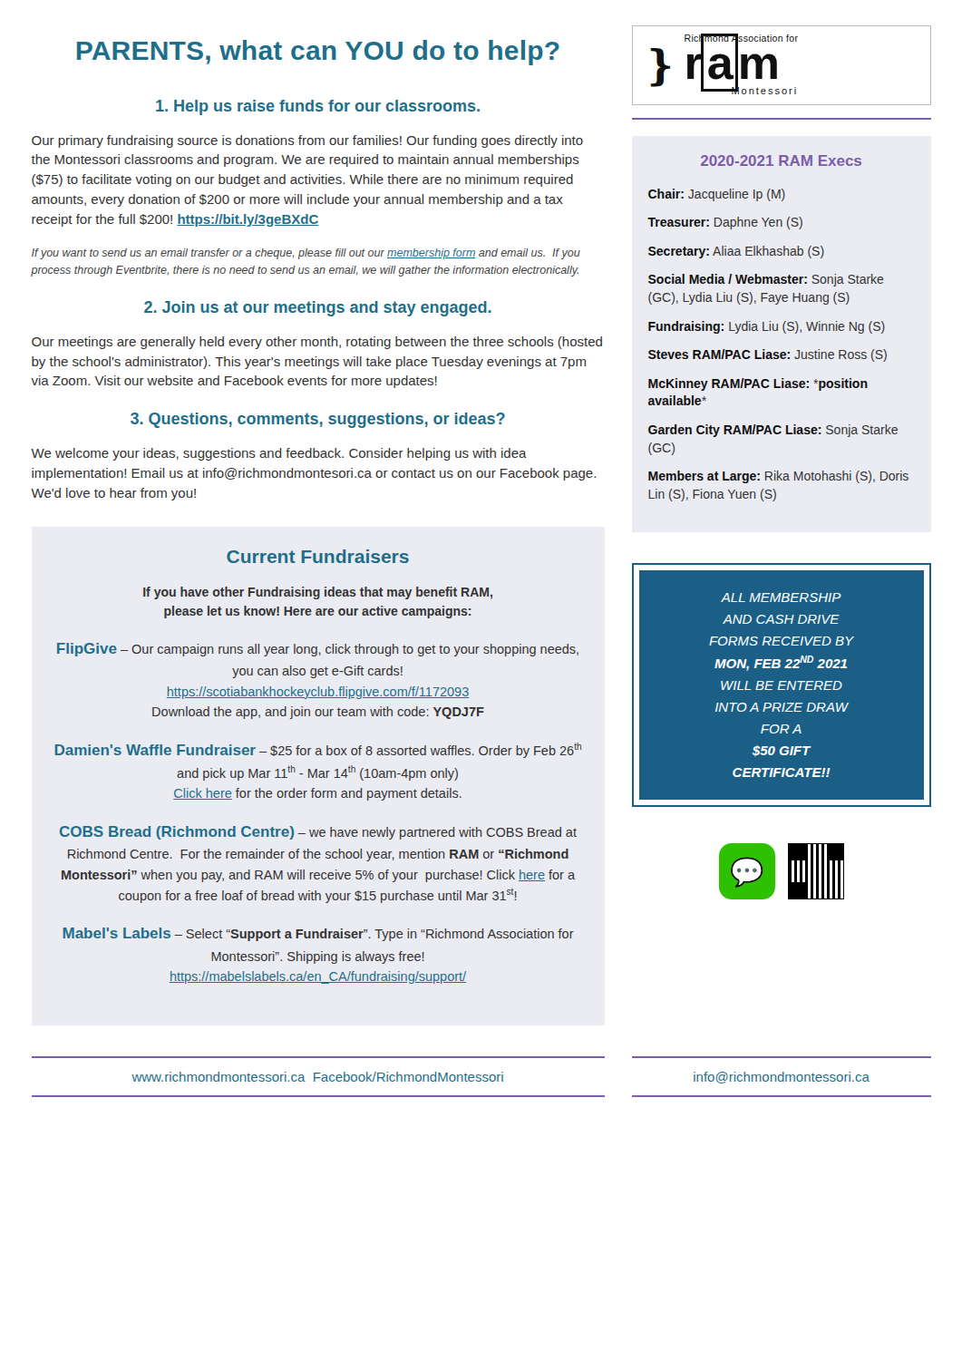PARENTS, what can YOU do to help?
1. Help us raise funds for our classrooms.
Our primary fundraising source is donations from our families! Our funding goes directly into the Montessori classrooms and program. We are required to maintain annual memberships ($75) to facilitate voting on our budget and activities. While there are no minimum required amounts, every donation of $200 or more will include your annual membership and a tax receipt for the full $200! https://bit.ly/3geBXdC
If you want to send us an email transfer or a cheque, please fill out our membership form and email us. If you process through Eventbrite, there is no need to send us an email, we will gather the information electronically.
2. Join us at our meetings and stay engaged.
Our meetings are generally held every other month, rotating between the three schools (hosted by the school's administrator). This year's meetings will take place Tuesday evenings at 7pm via Zoom. Visit our website and Facebook events for more updates!
3. Questions, comments, suggestions, or ideas?
We welcome your ideas, suggestions and feedback. Consider helping us with idea implementation! Email us at info@richmondmontesori.ca or contact us on our Facebook page. We'd love to hear from you!
Current Fundraisers
If you have other Fundraising ideas that may benefit RAM,
please let us know! Here are our active campaigns:
FlipGive – Our campaign runs all year long, click through to get to your shopping needs, you can also get e-Gift cards!
https://scotiabankhockeyclub.flipgive.com/f/1172093
Download the app, and join our team with code: YQDJ7F
Damien's Waffle Fundraiser – $25 for a box of 8 assorted waffles. Order by Feb 26th and pick up Mar 11th - Mar 14th (10am-4pm only)
Click here for the order form and payment details.
COBS Bread (Richmond Centre) – we have newly partnered with COBS Bread at Richmond Centre. For the remainder of the school year, mention RAM or “Richmond Montessori” when you pay, and RAM will receive 5% of your purchase! Click here for a coupon for a free loaf of bread with your $15 purchase until Mar 31st!
Mabel's Labels – Select “Support a Fundraiser”. Type in “Richmond Association for Montessori”. Shipping is always free!
https://mabelslabels.ca/en_CA/fundraising/support/
❴
Richmond Association for
ram
Montessori
2020-2021 RAM Execs
Chair: Jacqueline Ip (M)
Treasurer: Daphne Yen (S)
Secretary: Aliaa Elkhashab (S)
Social Media / Webmaster: Sonja Starke (GC), Lydia Liu (S), Faye Huang (S)
Fundraising: Lydia Liu (S), Winnie Ng (S)
Steves RAM/PAC Liase: Justine Ross (S)
McKinney RAM/PAC Liase: *position available*
Garden City RAM/PAC Liase: Sonja Starke (GC)
Members at Large: Rika Motohashi (S), Doris Lin (S), Fiona Yuen (S)
ALL MEMBERSHIP
AND CASH DRIVE
FORMS RECEIVED BY
MON, FEB 22ND 2021
WILL BE ENTERED
INTO A PRIZE DRAW
FOR A
$50 GIFT
CERTIFICATE!!
💬
www.richmondmontessori.ca Facebook/RichmondMontessori
info@richmondmontessori.ca